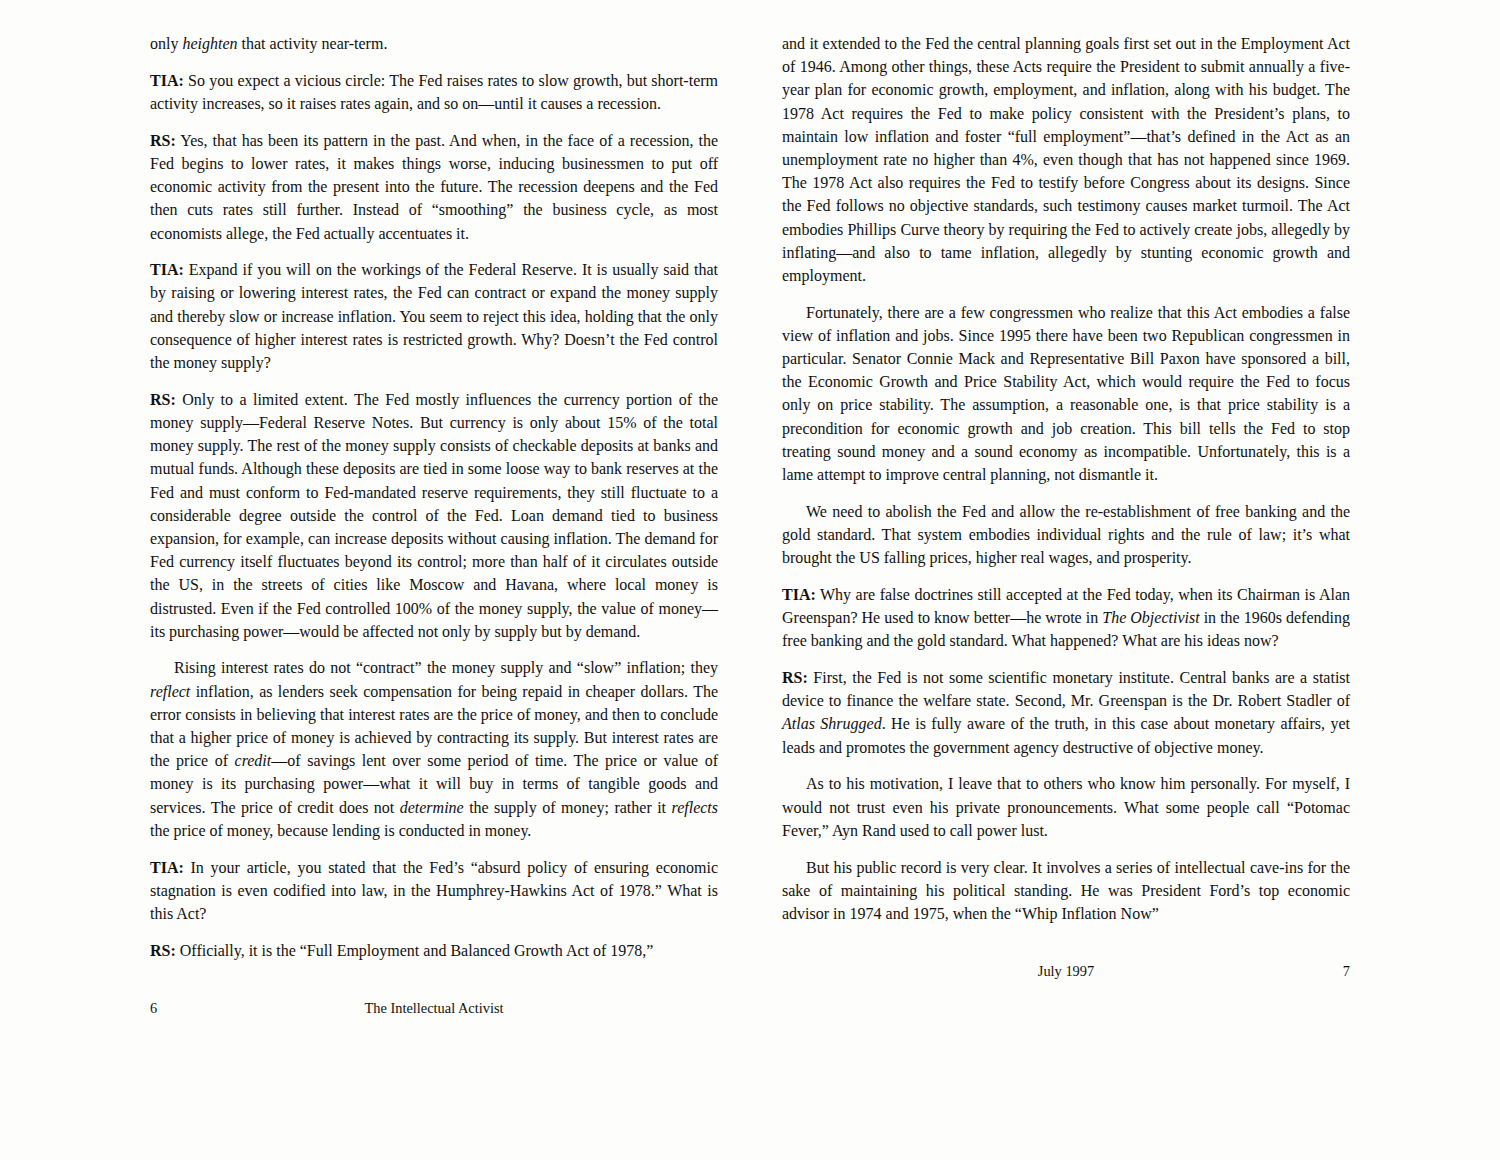only heighten that activity near-term.
TIA: So you expect a vicious circle: The Fed raises rates to slow growth, but short-term activity increases, so it raises rates again, and so on—until it causes a recession.
RS: Yes, that has been its pattern in the past. And when, in the face of a recession, the Fed begins to lower rates, it makes things worse, inducing businessmen to put off economic activity from the present into the future. The recession deepens and the Fed then cuts rates still further. Instead of “smoothing” the business cycle, as most economists allege, the Fed actually accentuates it.
TIA: Expand if you will on the workings of the Federal Reserve. It is usually said that by raising or lowering interest rates, the Fed can contract or expand the money supply and thereby slow or increase inflation. You seem to reject this idea, holding that the only consequence of higher interest rates is restricted growth. Why? Doesn’t the Fed control the money supply?
RS: Only to a limited extent. The Fed mostly influences the currency portion of the money supply—Federal Reserve Notes. But currency is only about 15% of the total money supply. The rest of the money supply consists of checkable deposits at banks and mutual funds. Although these deposits are tied in some loose way to bank reserves at the Fed and must conform to Fed-mandated reserve requirements, they still fluctuate to a considerable degree outside the control of the Fed. Loan demand tied to business expansion, for example, can increase deposits without causing inflation. The demand for Fed currency itself fluctuates beyond its control; more than half of it circulates outside the US, in the streets of cities like Moscow and Havana, where local money is distrusted. Even if the Fed controlled 100% of the money supply, the value of money—its purchasing power—would be affected not only by supply but by demand.
Rising interest rates do not “contract” the money supply and “slow” inflation; they reflect inflation, as lenders seek compensation for being repaid in cheaper dollars. The error consists in believing that interest rates are the price of money, and then to conclude that a higher price of money is achieved by contracting its supply. But interest rates are the price of credit—of savings lent over some period of time. The price or value of money is its purchasing power—what it will buy in terms of tangible goods and services. The price of credit does not determine the supply of money; rather it reflects the price of money, because lending is conducted in money.
TIA: In your article, you stated that the Fed’s “absurd policy of ensuring economic stagnation is even codified into law, in the Humphrey-Hawkins Act of 1978.” What is this Act?
RS: Officially, it is the “Full Employment and Balanced Growth Act of 1978,”
6
The Intellectual Activist
and it extended to the Fed the central planning goals first set out in the Employment Act of 1946. Among other things, these Acts require the President to submit annually a five-year plan for economic growth, employment, and inflation, along with his budget. The 1978 Act requires the Fed to make policy consistent with the President’s plans, to maintain low inflation and foster “full employment”—that’s defined in the Act as an unemployment rate no higher than 4%, even though that has not happened since 1969. The 1978 Act also requires the Fed to testify before Congress about its designs. Since the Fed follows no objective standards, such testimony causes market turmoil. The Act embodies Phillips Curve theory by requiring the Fed to actively create jobs, allegedly by inflating—and also to tame inflation, allegedly by stunting economic growth and employment.
Fortunately, there are a few congressmen who realize that this Act embodies a false view of inflation and jobs. Since 1995 there have been two Republican congressmen in particular. Senator Connie Mack and Representative Bill Paxon have sponsored a bill, the Economic Growth and Price Stability Act, which would require the Fed to focus only on price stability. The assumption, a reasonable one, is that price stability is a precondition for economic growth and job creation. This bill tells the Fed to stop treating sound money and a sound economy as incompatible. Unfortunately, this is a lame attempt to improve central planning, not dismantle it.
We need to abolish the Fed and allow the re-establishment of free banking and the gold standard. That system embodies individual rights and the rule of law; it’s what brought the US falling prices, higher real wages, and prosperity.
TIA: Why are false doctrines still accepted at the Fed today, when its Chairman is Alan Greenspan? He used to know better—he wrote in The Objectivist in the 1960s defending free banking and the gold standard. What happened? What are his ideas now?
RS: First, the Fed is not some scientific monetary institute. Central banks are a statist device to finance the welfare state. Second, Mr. Greenspan is the Dr. Robert Stadler of Atlas Shrugged. He is fully aware of the truth, in this case about monetary affairs, yet leads and promotes the government agency destructive of objective money.
As to his motivation, I leave that to others who know him personally. For myself, I would not trust even his private pronouncements. What some people call “Potomac Fever,” Ayn Rand used to call power lust.
But his public record is very clear. It involves a series of intellectual cave-ins for the sake of maintaining his political standing. He was President Ford’s top economic advisor in 1974 and 1975, when the “Whip Inflation Now”
July 1997
7